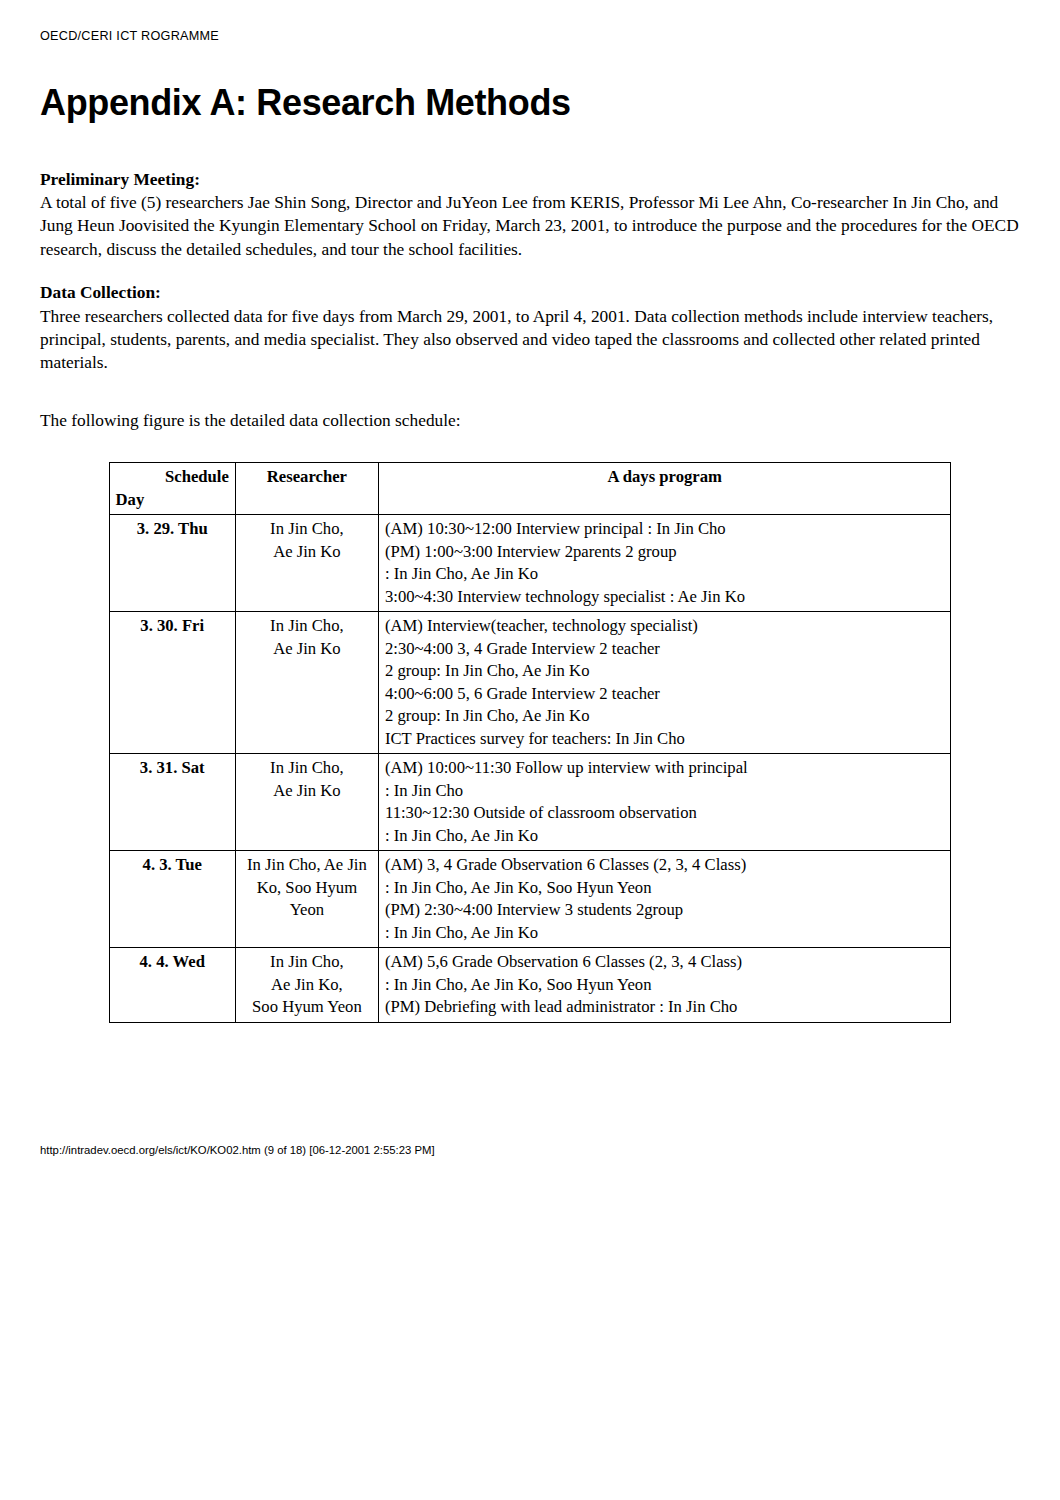OECD/CERI ICT ROGRAMME
Appendix A: Research Methods
Preliminary Meeting:
A total of five (5) researchers Jae Shin Song, Director and JuYeon Lee from KERIS, Professor Mi Lee Ahn, Co-researcher In Jin Cho, and Jung Heun Joovisited the Kyungin Elementary School on Friday, March 23, 2001, to introduce the purpose and the procedures for the OECD research, discuss the detailed schedules, and tour the school facilities.
Data Collection:
Three researchers collected data for five days from March 29, 2001, to April 4, 2001. Data collection methods include interview teachers, principal, students, parents, and media specialist. They also observed and video taped the classrooms and collected other related printed materials.
The following figure is the detailed data collection schedule:
| Schedule Day | Researcher | A days program |
| --- | --- | --- |
| 3. 29. Thu | In Jin Cho, Ae Jin Ko | (AM) 10:30~12:00 Interview principal : In Jin Cho (PM) 1:00~3:00 Interview 2parents 2 group : In Jin Cho, Ae Jin Ko 3:00~4:30 Interview technology specialist : Ae Jin Ko |
| 3. 30. Fri | In Jin Cho, Ae Jin Ko | (AM) Interview(teacher, technology specialist) 2:30~4:00 3, 4 Grade Interview 2 teacher 2 group: In Jin Cho, Ae Jin Ko 4:00~6:00 5, 6 Grade Interview 2 teacher 2 group: In Jin Cho, Ae Jin Ko ICT Practices survey for teachers: In Jin Cho |
| 3. 31. Sat | In Jin Cho, Ae Jin Ko | (AM) 10:00~11:30 Follow up interview with principal : In Jin Cho 11:30~12:30 Outside of classroom observation : In Jin Cho, Ae Jin Ko |
| 4. 3. Tue | In Jin Cho, Ae Jin Ko, Soo Hyum Yeon | (AM) 3, 4 Grade Observation 6 Classes (2, 3, 4 Class) : In Jin Cho, Ae Jin Ko, Soo Hyun Yeon (PM) 2:30~4:00 Interview 3 students 2group : In Jin Cho, Ae Jin Ko |
| 4. 4. Wed | In Jin Cho, Ae Jin Ko, Soo Hyum Yeon | (AM) 5,6 Grade Observation 6 Classes (2, 3, 4 Class) : In Jin Cho, Ae Jin Ko, Soo Hyun Yeon (PM) Debriefing with lead administrator : In Jin Cho |
http://intradev.oecd.org/els/ict/KO/KO02.htm (9 of 18) [06-12-2001 2:55:23 PM]